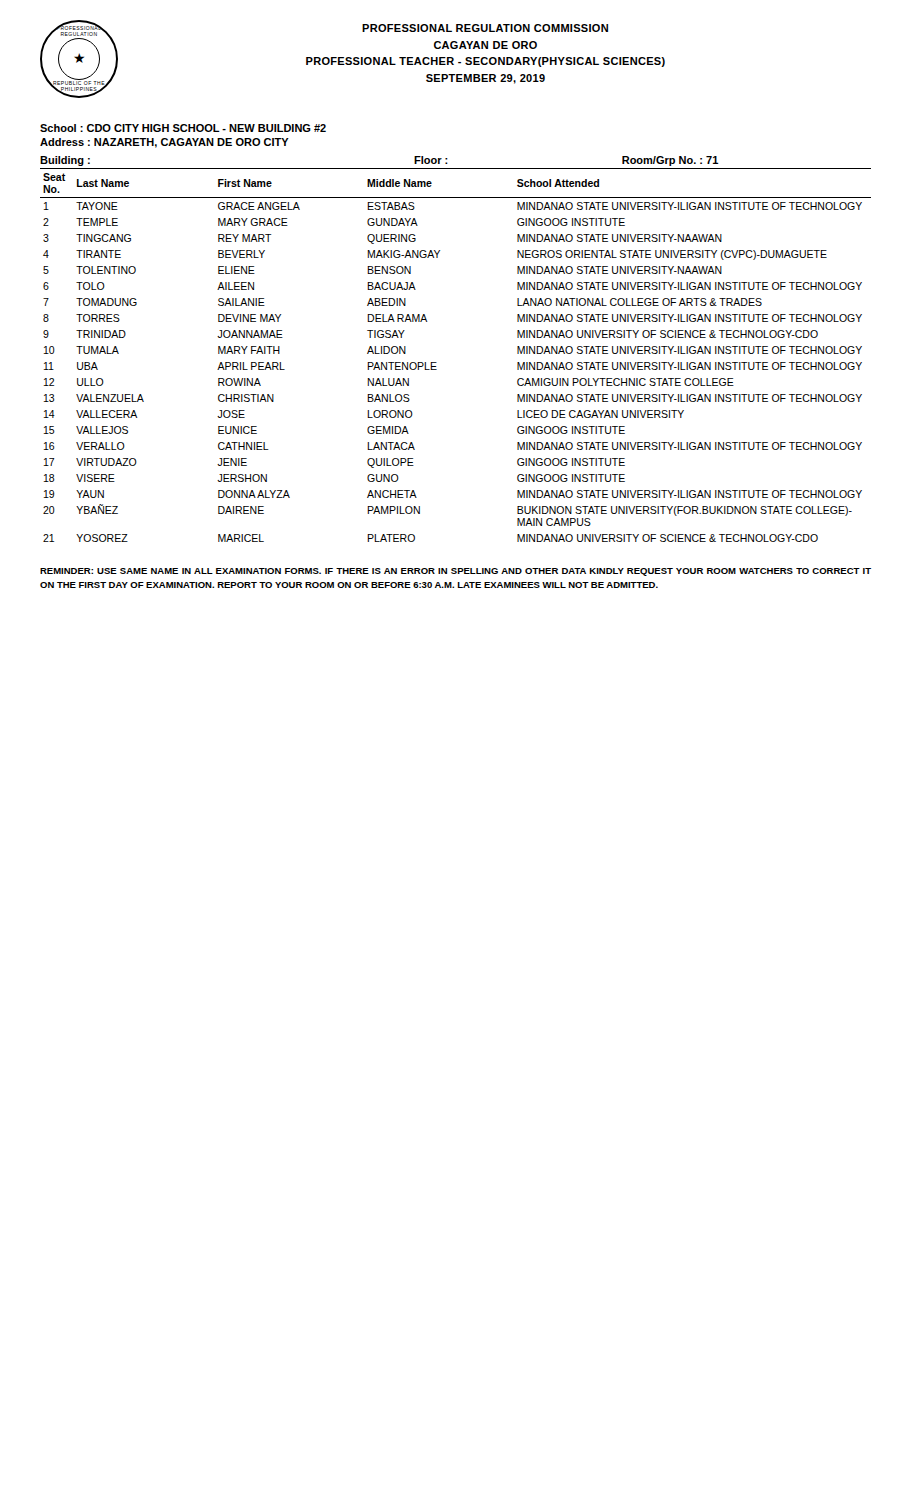PROFESSIONAL REGULATION
★
REPUBLIC OF THE PHILIPPINES
PROFESSIONAL REGULATION COMMISSION
CAGAYAN DE ORO
PROFESSIONAL TEACHER - SECONDARY(PHYSICAL SCIENCES)
SEPTEMBER 29, 2019
School : CDO CITY HIGH SCHOOL - NEW BUILDING #2
Address : NAZARETH, CAGAYAN DE ORO CITY
Building :
Floor :
Room/Grp No. : 71
| Seat No. | Last Name | First Name | Middle Name | School Attended |
| --- | --- | --- | --- | --- |
| 1 | TAYONE | GRACE ANGELA | ESTABAS | MINDANAO STATE UNIVERSITY-ILIGAN INSTITUTE OF TECHNOLOGY |
| 2 | TEMPLE | MARY GRACE | GUNDAYA | GINGOOG INSTITUTE |
| 3 | TINGCANG | REY MART | QUERING | MINDANAO STATE UNIVERSITY-NAAWAN |
| 4 | TIRANTE | BEVERLY | MAKIG-ANGAY | NEGROS ORIENTAL STATE UNIVERSITY (CVPC)-DUMAGUETE |
| 5 | TOLENTINO | ELIENE | BENSON | MINDANAO STATE UNIVERSITY-NAAWAN |
| 6 | TOLO | AILEEN | BACUAJA | MINDANAO STATE UNIVERSITY-ILIGAN INSTITUTE OF TECHNOLOGY |
| 7 | TOMADUNG | SAILANIE | ABEDIN | LANAO NATIONAL COLLEGE OF ARTS & TRADES |
| 8 | TORRES | DEVINE MAY | DELA RAMA | MINDANAO STATE UNIVERSITY-ILIGAN INSTITUTE OF TECHNOLOGY |
| 9 | TRINIDAD | JOANNAMAE | TIGSAY | MINDANAO UNIVERSITY OF SCIENCE & TECHNOLOGY-CDO |
| 10 | TUMALA | MARY FAITH | ALIDON | MINDANAO STATE UNIVERSITY-ILIGAN INSTITUTE OF TECHNOLOGY |
| 11 | UBA | APRIL PEARL | PANTENOPLE | MINDANAO STATE UNIVERSITY-ILIGAN INSTITUTE OF TECHNOLOGY |
| 12 | ULLO | ROWINA | NALUAN | CAMIGUIN POLYTECHNIC STATE COLLEGE |
| 13 | VALENZUELA | CHRISTIAN | BANLOS | MINDANAO STATE UNIVERSITY-ILIGAN INSTITUTE OF TECHNOLOGY |
| 14 | VALLECERA | JOSE | LORONO | LICEO DE CAGAYAN UNIVERSITY |
| 15 | VALLEJOS | EUNICE | GEMIDA | GINGOOG INSTITUTE |
| 16 | VERALLO | CATHNIEL | LANTACA | MINDANAO STATE UNIVERSITY-ILIGAN INSTITUTE OF TECHNOLOGY |
| 17 | VIRTUDAZO | JENIE | QUILOPE | GINGOOG INSTITUTE |
| 18 | VISERE | JERSHON | GUNO | GINGOOG INSTITUTE |
| 19 | YAUN | DONNA ALYZA | ANCHETA | MINDANAO STATE UNIVERSITY-ILIGAN INSTITUTE OF TECHNOLOGY |
| 20 | YBAÑEZ | DAIRENE | PAMPILON | BUKIDNON STATE UNIVERSITY(FOR.BUKIDNON STATE COLLEGE)-MAIN CAMPUS |
| 21 | YOSOREZ | MARICEL | PLATERO | MINDANAO UNIVERSITY OF SCIENCE & TECHNOLOGY-CDO |
REMINDER: USE SAME NAME IN ALL EXAMINATION FORMS. IF THERE IS AN ERROR IN SPELLING AND OTHER DATA KINDLY REQUEST YOUR ROOM WATCHERS TO CORRECT IT ON THE FIRST DAY OF EXAMINATION. REPORT TO YOUR ROOM ON OR BEFORE 6:30 A.M. LATE EXAMINEES WILL NOT BE ADMITTED.